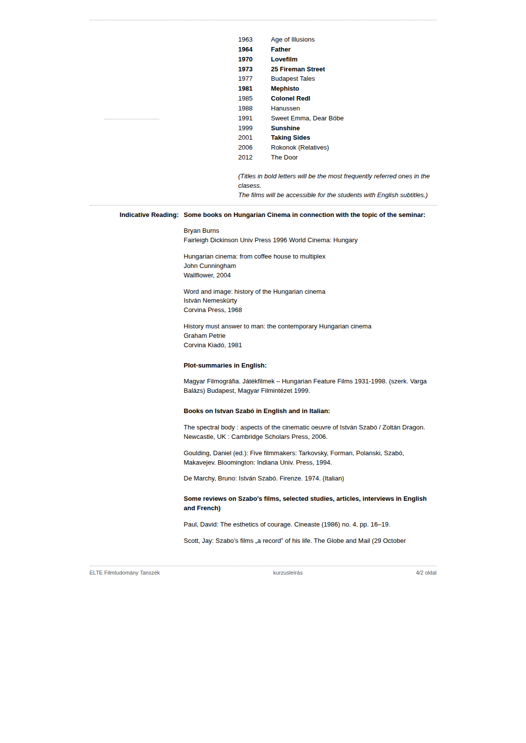| 1963 | Age of Illusions |
| 1964 | Father |
| 1970 | Lovefilm |
| 1973 | 25 Fireman Street |
| 1977 | Budapest Tales |
| 1981 | Mephisto |
| 1985 | Colonel Redl |
| 1988 | Hanussen |
| 1991 | Sweet Emma, Dear Böbe |
| 1999 | Sunshine |
| 2001 | Taking Sides |
| 2006 | Rokonok (Relatives) |
| 2012 | The Door |
(Titles in bold letters will be the most frequently referred ones in the clasess.
The films will be accessible for the students with English subtitles.)
Indicative Reading:
Some books on Hungarian Cinema in connection with the topic of the seminar:
Bryan Burns
Fairleigh Dickinson Univ Press 1996 World Cinema: Hungary
Hungarian cinema: from coffee house to multiplex
John Cunningham
Wallflower, 2004
Word and image: history of the Hungarian cinema
István Nemeskürty
Corvina Press, 1968
History must answer to man: the contemporary Hungarian cinema
Graham Petrie
Corvina Kiadó, 1981
Plot-summaries in English:
Magyar Filmográfia. Játékfilmek – Hungarian Feature Films 1931-1998. (szerk. Varga Balázs) Budapest, Magyar Filmintézet 1999.
Books on Istvan Szabó in English and in Italian:
The spectral body : aspects of the cinematic oeuvre of István Szabó / Zoltán Dragon.
Newcastle, UK : Cambridge Scholars Press, 2006.
Goulding, Daniel (ed.): Five filmmakers: Tarkovsky, Forman, Polanski, Szabó, Makavejev. Bloomington: Indiana Univ. Press, 1994.
De Marchy, Bruno: István Szabó. Firenze. 1974. (Italian)
Some reviews on Szabo’s films, selected studies, articles, interviews in English and French)
Paul, David: The esthetics of courage. Cineaste (1986) no. 4. pp. 16–19.
Scott, Jay: Szabo’s films „a record” of his life. The Globe and Mail (29 October
ELTE Filmtudomány Tanszék
kurzusleírás
4/2 oldal